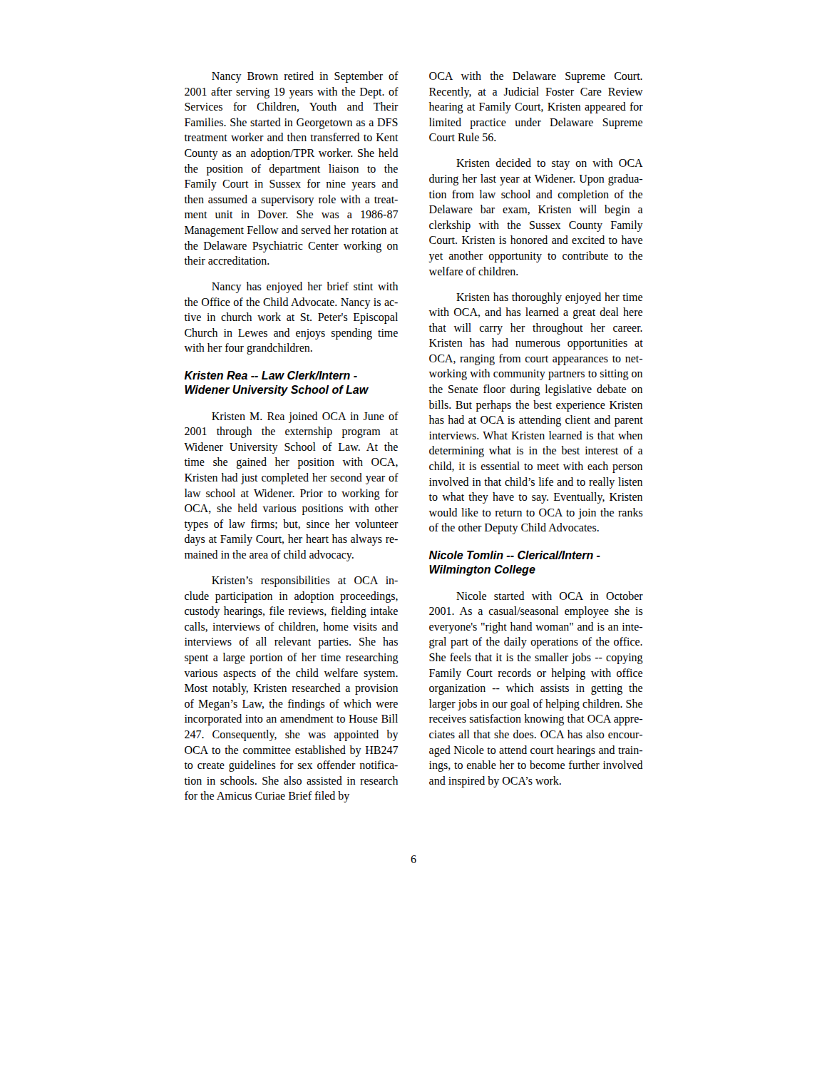Nancy Brown retired in September of 2001 after serving 19 years with the Dept. of Services for Children, Youth and Their Families. She started in Georgetown as a DFS treatment worker and then transferred to Kent County as an adoption/TPR worker. She held the position of department liaison to the Family Court in Sussex for nine years and then assumed a supervisory role with a treatment unit in Dover. She was a 1986-87 Management Fellow and served her rotation at the Delaware Psychiatric Center working on their accreditation.
Nancy has enjoyed her brief stint with the Office of the Child Advocate. Nancy is active in church work at St. Peter's Episcopal Church in Lewes and enjoys spending time with her four grandchildren.
Kristen Rea -- Law Clerk/Intern - Widener University School of Law
Kristen M. Rea joined OCA in June of 2001 through the externship program at Widener University School of Law. At the time she gained her position with OCA, Kristen had just completed her second year of law school at Widener. Prior to working for OCA, she held various positions with other types of law firms; but, since her volunteer days at Family Court, her heart has always remained in the area of child advocacy.
Kristen’s responsibilities at OCA include participation in adoption proceedings, custody hearings, file reviews, fielding intake calls, interviews of children, home visits and interviews of all relevant parties. She has spent a large portion of her time researching various aspects of the child welfare system. Most notably, Kristen researched a provision of Megan’s Law, the findings of which were incorporated into an amendment to House Bill 247. Consequently, she was appointed by OCA to the committee established by HB247 to create guidelines for sex offender notification in schools. She also assisted in research for the Amicus Curiae Brief filed by
OCA with the Delaware Supreme Court. Recently, at a Judicial Foster Care Review hearing at Family Court, Kristen appeared for limited practice under Delaware Supreme Court Rule 56.
Kristen decided to stay on with OCA during her last year at Widener. Upon graduation from law school and completion of the Delaware bar exam, Kristen will begin a clerkship with the Sussex County Family Court. Kristen is honored and excited to have yet another opportunity to contribute to the welfare of children.
Kristen has thoroughly enjoyed her time with OCA, and has learned a great deal here that will carry her throughout her career. Kristen has had numerous opportunities at OCA, ranging from court appearances to networking with community partners to sitting on the Senate floor during legislative debate on bills. But perhaps the best experience Kristen has had at OCA is attending client and parent interviews. What Kristen learned is that when determining what is in the best interest of a child, it is essential to meet with each person involved in that child’s life and to really listen to what they have to say. Eventually, Kristen would like to return to OCA to join the ranks of the other Deputy Child Advocates.
Nicole Tomlin -- Clerical/Intern - Wilmington College
Nicole started with OCA in October 2001. As a casual/seasonal employee she is everyone's "right hand woman" and is an integral part of the daily operations of the office. She feels that it is the smaller jobs -- copying Family Court records or helping with office organization -- which assists in getting the larger jobs in our goal of helping children. She receives satisfaction knowing that OCA appreciates all that she does. OCA has also encouraged Nicole to attend court hearings and trainings, to enable her to become further involved and inspired by OCA’s work.
6